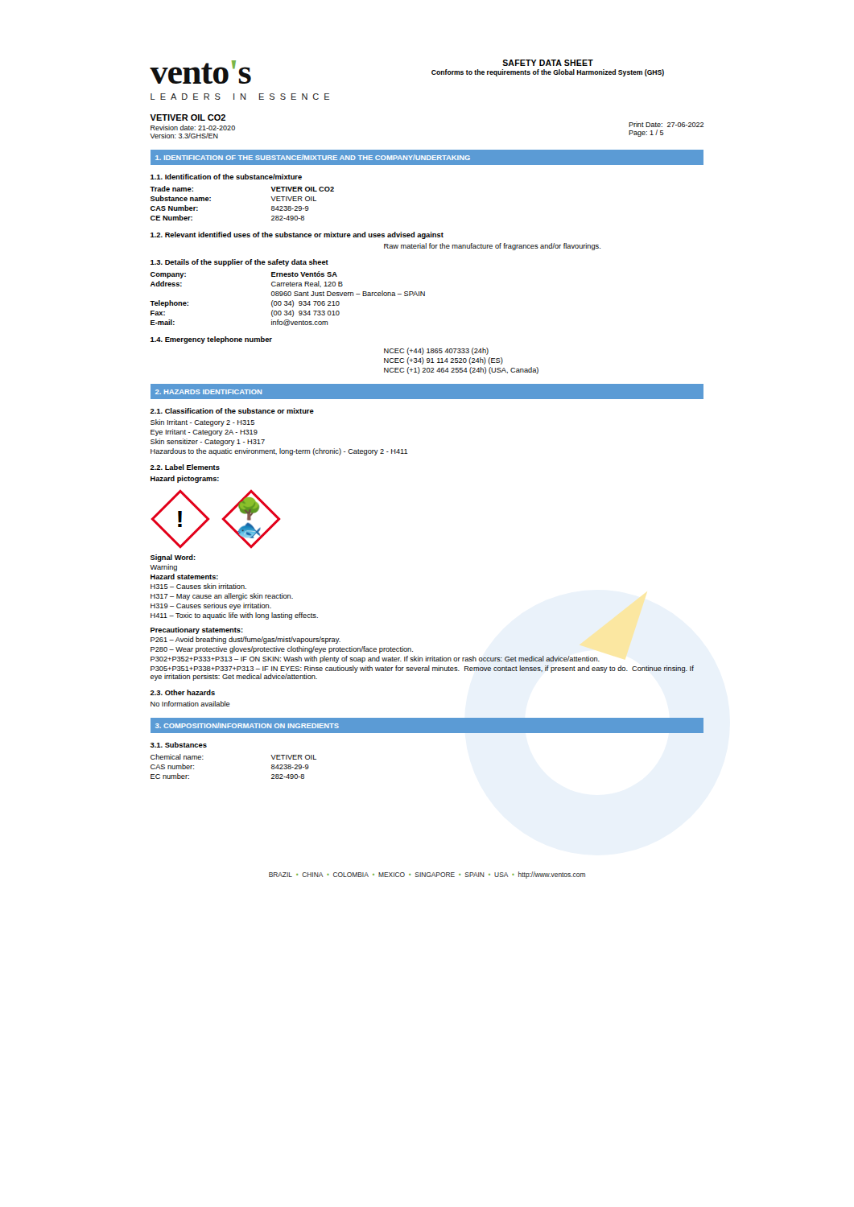vento's
LEADERS IN ESSENCE
SAFETY DATA SHEET
Conforms to the requirements of the Global Harmonized System (GHS)
VETIVER OIL CO2
Revision date: 21-02-2020
Version: 3.3/GHS/EN
Print Date: 27-06-2022
Page: 1 / 5
1. IDENTIFICATION OF THE SUBSTANCE/MIXTURE AND THE COMPANY/UNDERTAKING
1.1. Identification of the substance/mixture
| Trade name: | VETIVER OIL CO2 |
| Substance name: | VETIVER OIL |
| CAS Number: | 84238-29-9 |
| CE Number: | 282-490-8 |
1.2. Relevant identified uses of the substance or mixture and uses advised against
Raw material for the manufacture of fragrances and/or flavourings.
1.3. Details of the supplier of the safety data sheet
| Company: | Ernesto Ventós SA |
| Address: | Carretera Real, 120 B |
| | 08960 Sant Just Desvern – Barcelona – SPAIN |
| Telephone: | (00 34) 934 706 210 |
| Fax: | (00 34) 934 733 010 |
| E-mail: | info@ventos.com |
1.4. Emergency telephone number
NCEC (+44) 1865 407333 (24h)
NCEC (+34) 91 114 2520 (24h) (ES)
NCEC (+1) 202 464 2554 (24h) (USA, Canada)
2. HAZARDS IDENTIFICATION
2.1. Classification of the substance or mixture
Skin Irritant - Category 2 - H315
Eye Irritant - Category 2A - H319
Skin sensitizer - Category 1 - H317
Hazardous to the aquatic environment, long-term (chronic) - Category 2 - H411
2.2. Label Elements
Hazard pictograms:
!
🌳🐟
Signal Word:
Warning
Hazard statements:
H315 – Causes skin irritation.
H317 – May cause an allergic skin reaction.
H319 – Causes serious eye irritation.
H411 – Toxic to aquatic life with long lasting effects.
Precautionary statements:
P261 – Avoid breathing dust/fume/gas/mist/vapours/spray.
P280 – Wear protective gloves/protective clothing/eye protection/face protection.
P302+P352+P333+P313 – IF ON SKIN: Wash with plenty of soap and water. If skin irritation or rash occurs: Get medical advice/attention.
P305+P351+P338+P337+P313 – IF IN EYES: Rinse cautiously with water for several minutes. Remove contact lenses, if present and easy to do. Continue rinsing. If eye irritation persists: Get medical advice/attention.
2.3. Other hazards
No Information available
3. COMPOSITION/INFORMATION ON INGREDIENTS
3.1. Substances
| Chemical name: | VETIVER OIL |
| CAS number: | 84238-29-9 |
| EC number: | 282-490-8 |
BRAZIL • CHINA • COLOMBIA • MEXICO • SINGAPORE • SPAIN • USA • http://www.ventos.com